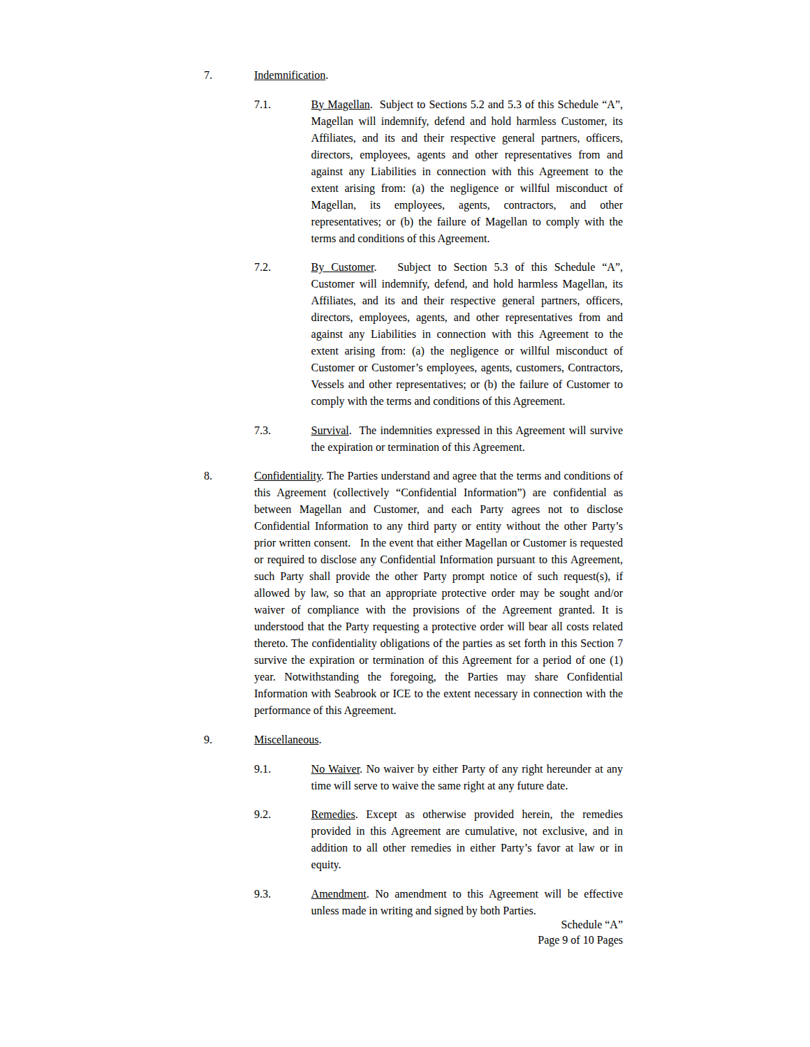7.
Indemnification.
7.1.
By Magellan. Subject to Sections 5.2 and 5.3 of this Schedule “A”, Magellan will indemnify, defend and hold harmless Customer, its Affiliates, and its and their respective general partners, officers, directors, employees, agents and other representatives from and against any Liabilities in connection with this Agreement to the extent arising from: (a) the negligence or willful misconduct of Magellan, its employees, agents, contractors, and other representatives; or (b) the failure of Magellan to comply with the terms and conditions of this Agreement.
7.2.
By Customer. Subject to Section 5.3 of this Schedule “A”, Customer will indemnify, defend, and hold harmless Magellan, its Affiliates, and its and their respective general partners, officers, directors, employees, agents, and other representatives from and against any Liabilities in connection with this Agreement to the extent arising from: (a) the negligence or willful misconduct of Customer or Customer’s employees, agents, customers, Contractors, Vessels and other representatives; or (b) the failure of Customer to comply with the terms and conditions of this Agreement.
7.3.
Survival. The indemnities expressed in this Agreement will survive the expiration or termination of this Agreement.
8.
Confidentiality. The Parties understand and agree that the terms and conditions of this Agreement (collectively “Confidential Information”) are confidential as between Magellan and Customer, and each Party agrees not to disclose Confidential Information to any third party or entity without the other Party’s prior written consent. In the event that either Magellan or Customer is requested or required to disclose any Confidential Information pursuant to this Agreement, such Party shall provide the other Party prompt notice of such request(s), if allowed by law, so that an appropriate protective order may be sought and/or waiver of compliance with the provisions of the Agreement granted. It is understood that the Party requesting a protective order will bear all costs related thereto. The confidentiality obligations of the parties as set forth in this Section 7 survive the expiration or termination of this Agreement for a period of one (1) year. Notwithstanding the foregoing, the Parties may share Confidential Information with Seabrook or ICE to the extent necessary in connection with the performance of this Agreement.
9.
Miscellaneous.
9.1.
No Waiver. No waiver by either Party of any right hereunder at any time will serve to waive the same right at any future date.
9.2.
Remedies. Except as otherwise provided herein, the remedies provided in this Agreement are cumulative, not exclusive, and in addition to all other remedies in either Party’s favor at law or in equity.
9.3.
Amendment. No amendment to this Agreement will be effective unless made in writing and signed by both Parties.
Schedule “A”
Page 9 of 10 Pages